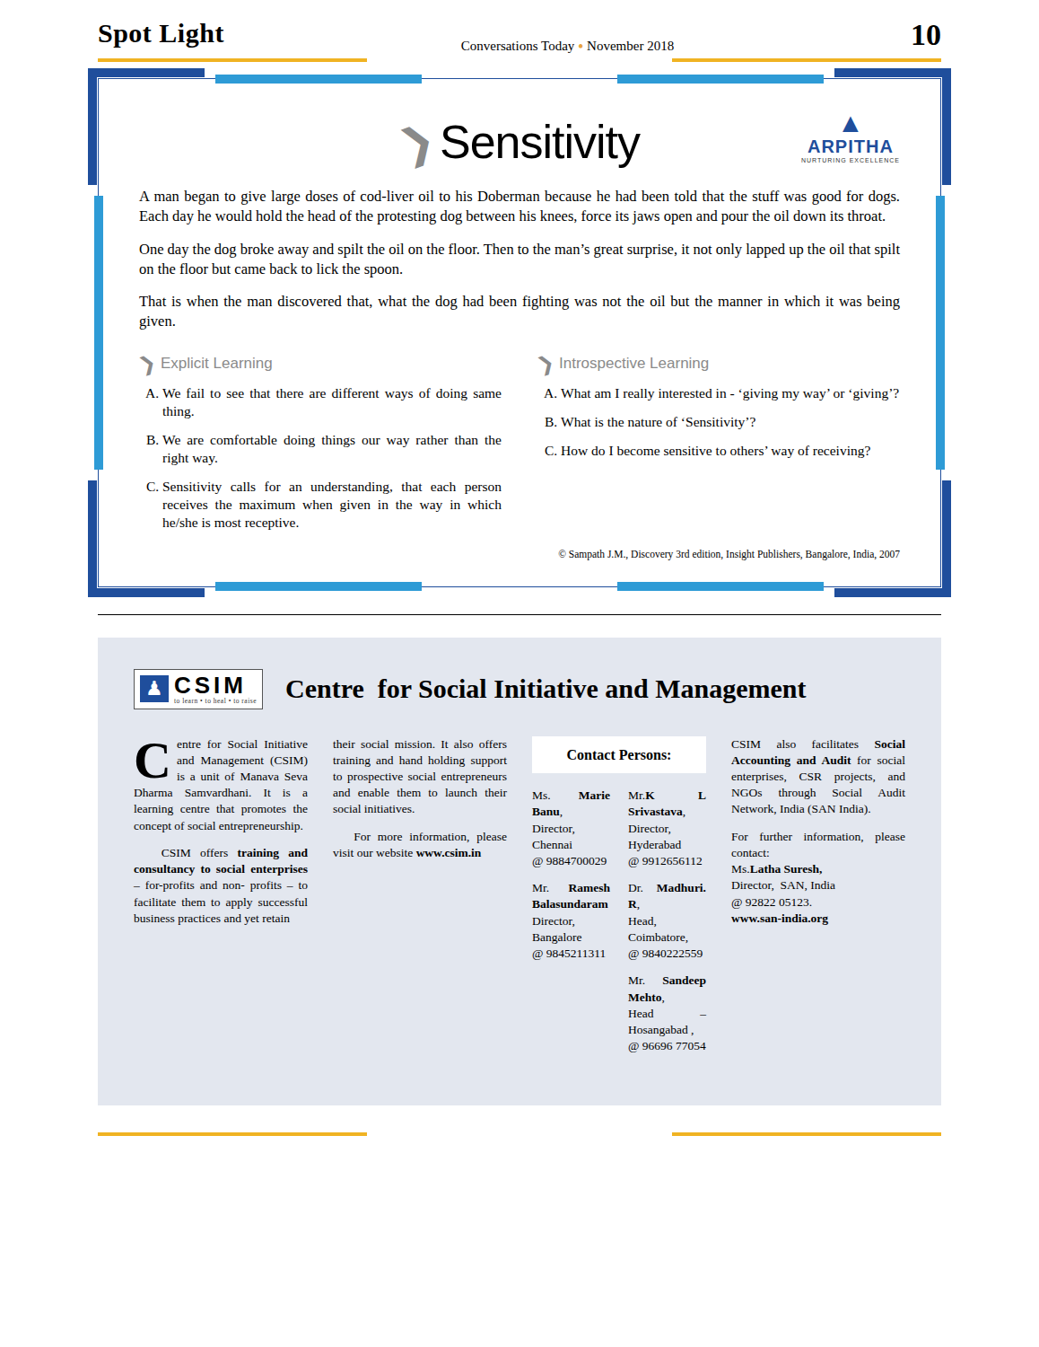Spot Light
Conversations Today • November 2018
10
❯
Sensitivity
▲
ARPITHA
NURTURING EXCELLENCE
A man began to give large doses of cod-liver oil to his Doberman because he had been told that the stuff was good for dogs. Each day he would hold the head of the protesting dog between his knees, force its jaws open and pour the oil down its throat.
One day the dog broke away and spilt the oil on the floor. Then to the man’s great surprise, it not only lapped up the oil that spilt on the floor but came back to lick the spoon.
That is when the man discovered that, what the dog had been fighting was not the oil but the manner in which it was being given.
❯Explicit Learning
We fail to see that there are different ways of doing same thing.
We are comfortable doing things our way rather than the right way.
Sensitivity calls for an understanding, that each person receives the maximum when given in the way in which he/she is most receptive.
❯Introspective Learning
What am I really interested in - ‘giving my way’ or ‘giving’?
What is the nature of ‘Sensitivity’?
How do I become sensitive to others’ way of receiving?
© Sampath J.M., Discovery 3rd edition, Insight Publishers, Bangalore, India, 2007
♟
CSIM
to learn • to heal • to raise
Centre for Social Initiative and Management
Centre for Social Initiative and Management (CSIM) is a unit of Manava Seva Dharma Samvardhani. It is a learning centre that promotes the concept of social entrepreneurship.
CSIM offers training and consultancy to social enterprises – for-profits and non- profits – to facilitate them to apply successful business practices and yet retain
their social mission. It also offers training and hand holding support to prospective social entrepreneurs and enable them to launch their social initiatives.
For more information, please visit our website www.csim.in
Contact Persons:
Ms. Marie Banu,
Director, Chennai
@ 9884700029
Mr. Ramesh Balasundaram
Director, Bangalore
@ 9845211311
Mr.K L Srivastava,
Director, Hyderabad
@ 9912656112
Dr. Madhuri. R,
Head, Coimbatore,
@ 9840222559
Mr. Sandeep Mehto,
Head – Hosangabad ,
@ 96696 77054
CSIM also facilitates Social Accounting and Audit for social enterprises, CSR projects, and NGOs through Social Audit Network, India (SAN India).
For further information, please contact:
Ms.Latha Suresh,
Director, SAN, India
@ 92822 05123.
www.san-india.org